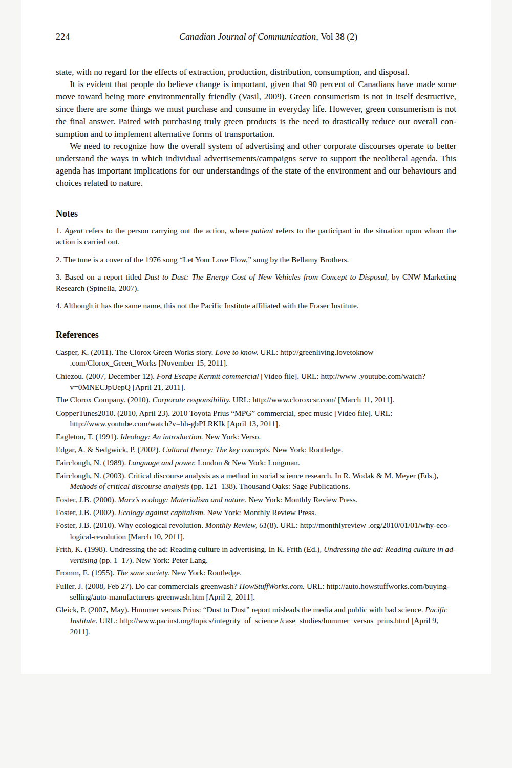224 Canadian Journal of Communication, Vol 38 (2)
state, with no regard for the effects of extraction, production, distribution, consumption, and disposal.
It is evident that people do believe change is important, given that 90 percent of Canadians have made some move toward being more environmentally friendly (Vasil, 2009). Green consumerism is not in itself destructive, since there are some things we must purchase and consume in everyday life. However, green consumerism is not the final answer. Paired with purchasing truly green products is the need to drastically reduce our overall consumption and to implement alternative forms of transportation.
We need to recognize how the overall system of advertising and other corporate discourses operate to better understand the ways in which individual advertisements/campaigns serve to support the neoliberal agenda. This agenda has important implications for our understandings of the state of the environment and our behaviours and choices related to nature.
Notes
Agent refers to the person carrying out the action, where patient refers to the participant in the situation upon whom the action is carried out.
The tune is a cover of the 1976 song “Let Your Love Flow,” sung by the Bellamy Brothers.
Based on a report titled Dust to Dust: The Energy Cost of New Vehicles from Concept to Disposal, by CNW Marketing Research (Spinella, 2007).
Although it has the same name, this not the Pacific Institute affiliated with the Fraser Institute.
References
Casper, K. (2011). The Clorox Green Works story. Love to know. URL: http://greenliving.lovetoknow .com/Clorox_Green_Works [November 15, 2011].
Chiezou. (2007, December 12). Ford Escape Kermit commercial [Video file]. URL: http://www .youtube.com/watch?v=0MNECJpUepQ [April 21, 2011].
The Clorox Company. (2010). Corporate responsibility. URL: http://www.cloroxcsr.com/ [March 11, 2011].
CopperTunes2010. (2010, April 23). 2010 Toyota Prius “MPG” commercial, spec music [Video file]. URL: http://www.youtube.com/watch?v=hh-gbPLRKIk [April 13, 2011].
Eagleton, T. (1991). Ideology: An introduction. New York: Verso.
Edgar, A. & Sedgwick, P. (2002). Cultural theory: The key concepts. New York: Routledge.
Fairclough, N. (1989). Language and power. London & New York: Longman.
Fairclough, N. (2003). Critical discourse analysis as a method in social science research. In R. Wodak & M. Meyer (Eds.), Methods of critical discourse analysis (pp. 121–138). Thousand Oaks: Sage Publications.
Foster, J.B. (2000). Marx’s ecology: Materialism and nature. New York: Monthly Review Press.
Foster, J.B. (2002). Ecology against capitalism. New York: Monthly Review Press.
Foster, J.B. (2010). Why ecological revolution. Monthly Review, 61(8). URL: http://monthlyreview .org/2010/01/01/why-ecological-revolution [March 10, 2011].
Frith, K. (1998). Undressing the ad: Reading culture in advertising. In K. Frith (Ed.), Undressing the ad: Reading culture in advertising (pp. 1–17). New York: Peter Lang.
Fromm, E. (1955). The sane society. New York: Routledge.
Fuller, J. (2008, Feb 27). Do car commercials greenwash? HowStuffWorks.com. URL: http://auto.howstuffworks.com/buying-selling/auto-manufacturers-greenwash.htm [April 2, 2011].
Gleick, P. (2007, May). Hummer versus Prius: “Dust to Dust” report misleads the media and public with bad science. Pacific Institute. URL: http://www.pacinst.org/topics/integrity_of_science /case_studies/hummer_versus_prius.html [April 9, 2011].